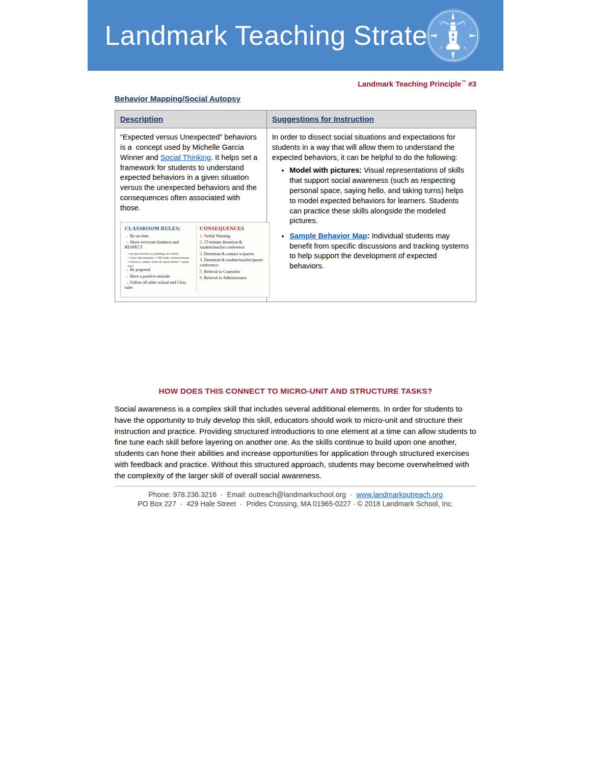Landmark Teaching Strategies
Landmark Teaching Principle™ #3
Behavior Mapping/Social Autopsy
| Description | Suggestions for Instruction |
| --- | --- |
| “Expected versus Unexpected” behaviors is a concept used by Michelle Garcia Winner and Social Thinking . It helps set a framework for students to understand expected behaviors in a given situation versus the unexpected behaviors and the consequences often associated with those. CLASSROOM RULES: Be on time Show everyone kindness and RESPECT • no put downs or pushing on others • class discussions = NO side conversations • listen to others with an open mind + open ears Be prepared Have a positive attitude Follow all other school and Class rules CONSEQUENCES 1. Verbal Warning 2. 15-minute detention & student/teacher conference 3. Detention & contact w/parent 4. Detention & student/teacher/parent conference 5. Referral to Counselor 6. Referral to Administrator | In order to dissect social situations and expectations for students in a way that will allow them to understand the expected behaviors, it can be helpful to do the following: Model with pictures: Visual representations of skills that support social awareness (such as respecting personal space, saying hello, and taking turns) helps to model expected behaviors for learners. Students can practice these skills alongside the modeled pictures. Sample Behavior Map : Individual students may benefit from specific discussions and tracking systems to help support the development of expected behaviors. |
HOW DOES THIS CONNECT TO MICRO-UNIT AND STRUCTURE TASKS?
Social awareness is a complex skill that includes several additional elements. In order for students to have the opportunity to truly develop this skill, educators should work to micro-unit and structure their instruction and practice. Providing structured introductions to one element at a time can allow students to fine tune each skill before layering on another one. As the skills continue to build upon one another, students can hone their abilities and increase opportunities for application through structured exercises with feedback and practice. Without this structured approach, students may become overwhelmed with the complexity of the larger skill of overall social awareness.
Phone: 978.236.3216 · Email: outreach@landmarkschool.org · www.landmarkoutreach.org
PO Box 227 · 429 Hale Street · Prides Crossing, MA 01965-0227 · © 2018 Landmark School, Inc.